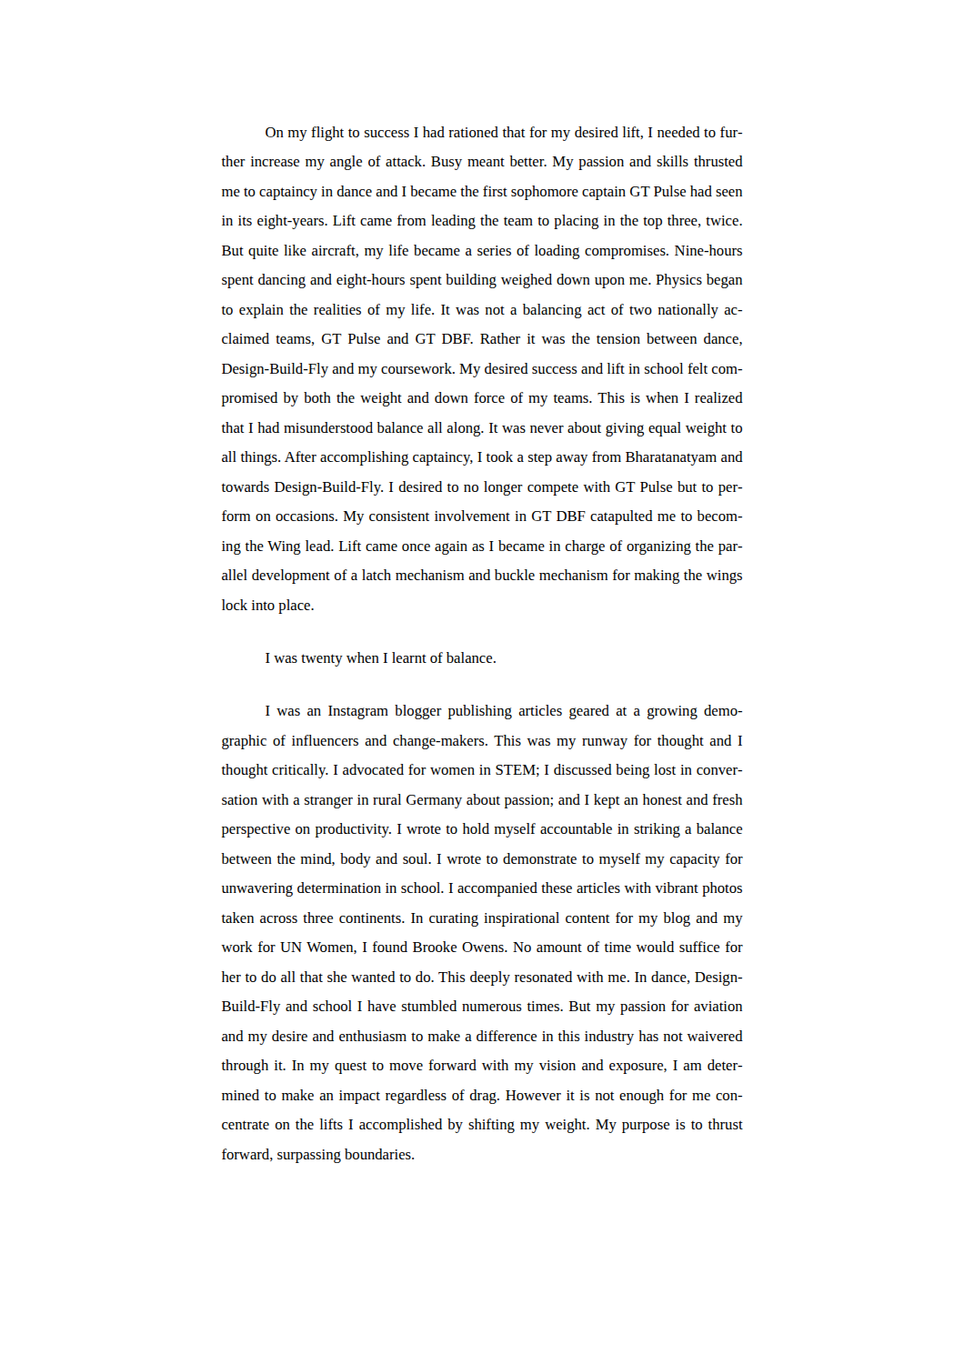On my flight to success I had rationed that for my desired lift, I needed to further increase my angle of attack. Busy meant better. My passion and skills thrusted me to captaincy in dance and I became the first sophomore captain GT Pulse had seen in its eight-years. Lift came from leading the team to placing in the top three, twice. But quite like aircraft, my life became a series of loading compromises. Nine-hours spent dancing and eight-hours spent building weighed down upon me. Physics began to explain the realities of my life. It was not a balancing act of two nationally acclaimed teams, GT Pulse and GT DBF. Rather it was the tension between dance, Design-Build-Fly and my coursework. My desired success and lift in school felt compromised by both the weight and down force of my teams. This is when I realized that I had misunderstood balance all along. It was never about giving equal weight to all things. After accomplishing captaincy, I took a step away from Bharatanatyam and towards Design-Build-Fly. I desired to no longer compete with GT Pulse but to perform on occasions. My consistent involvement in GT DBF catapulted me to becoming the Wing lead. Lift came once again as I became in charge of organizing the parallel development of a latch mechanism and buckle mechanism for making the wings lock into place.
I was twenty when I learnt of balance.
I was an Instagram blogger publishing articles geared at a growing demographic of influencers and change-makers. This was my runway for thought and I thought critically. I advocated for women in STEM; I discussed being lost in conversation with a stranger in rural Germany about passion; and I kept an honest and fresh perspective on productivity. I wrote to hold myself accountable in striking a balance between the mind, body and soul. I wrote to demonstrate to myself my capacity for unwavering determination in school. I accompanied these articles with vibrant photos taken across three continents. In curating inspirational content for my blog and my work for UN Women, I found Brooke Owens. No amount of time would suffice for her to do all that she wanted to do. This deeply resonated with me. In dance, Design-Build-Fly and school I have stumbled numerous times. But my passion for aviation and my desire and enthusiasm to make a difference in this industry has not waivered through it. In my quest to move forward with my vision and exposure, I am determined to make an impact regardless of drag. However it is not enough for me concentrate on the lifts I accomplished by shifting my weight. My purpose is to thrust forward, surpassing boundaries.